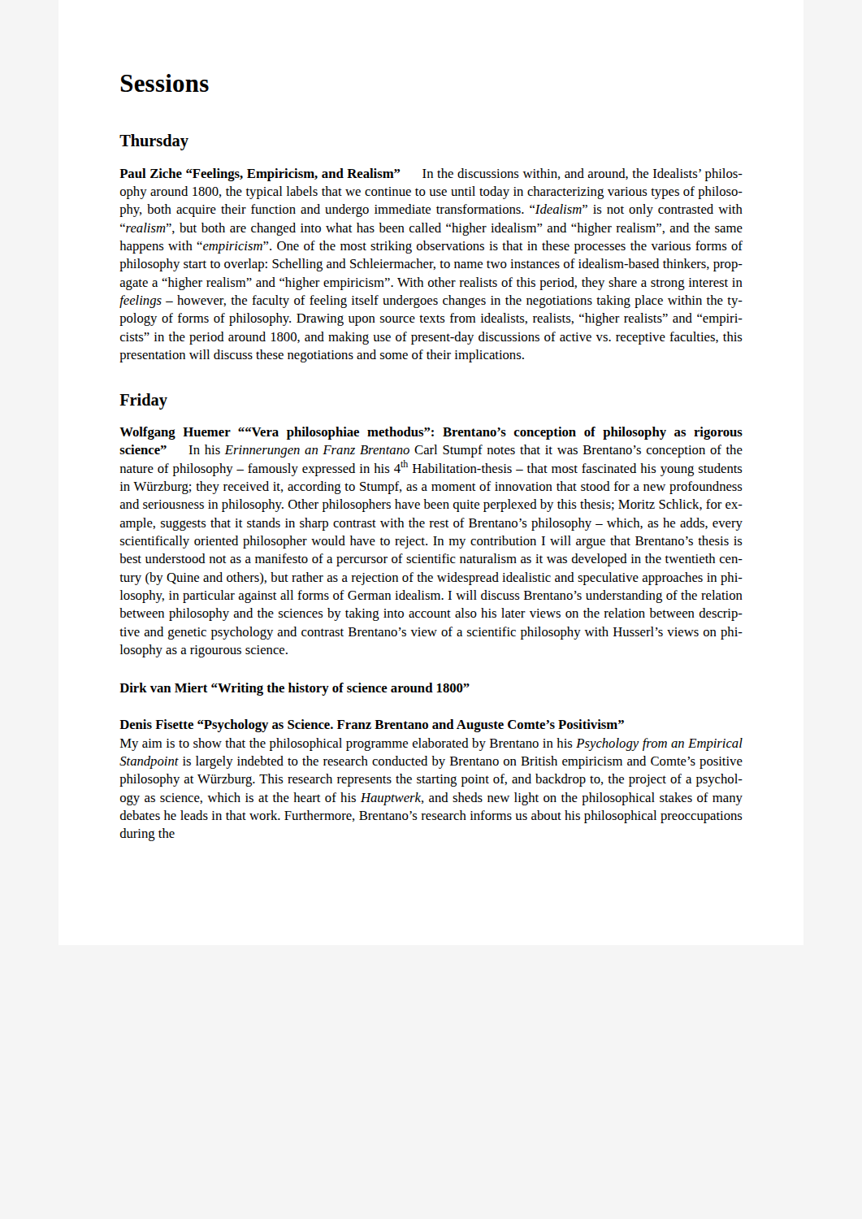Sessions
Thursday
Paul Ziche “Feelings, Empiricism, and Realism” In the discussions within, and around, the Idealists’ philosophy around 1800, the typical labels that we continue to use until today in characterizing various types of philosophy, both acquire their function and undergo immediate transformations. “Idealism” is not only contrasted with “realism”, but both are changed into what has been called “higher idealism” and “higher realism”, and the same happens with “empiricism”. One of the most striking observations is that in these processes the various forms of philosophy start to overlap: Schelling and Schleiermacher, to name two instances of idealism-based thinkers, propagate a “higher realism” and “higher empiricism”. With other realists of this period, they share a strong interest in feelings – however, the faculty of feeling itself undergoes changes in the negotiations taking place within the typology of forms of philosophy. Drawing upon source texts from idealists, realists, “higher realists” and “empiricists” in the period around 1800, and making use of present-day discussions of active vs. receptive faculties, this presentation will discuss these negotiations and some of their implications.
Friday
Wolfgang Huemer ““Vera philosophiae methodus”: Brentano’s conception of philosophy as rigorous science” In his Erinnerungen an Franz Brentano Carl Stumpf notes that it was Brentano’s conception of the nature of philosophy – famously expressed in his 4th Habilitation-thesis – that most fascinated his young students in Würzburg; they received it, according to Stumpf, as a moment of innovation that stood for a new profoundness and seriousness in philosophy. Other philosophers have been quite perplexed by this thesis; Moritz Schlick, for example, suggests that it stands in sharp contrast with the rest of Brentano’s philosophy – which, as he adds, every scientifically oriented philosopher would have to reject. In my contribution I will argue that Brentano’s thesis is best understood not as a manifesto of a percursor of scientific naturalism as it was developed in the twentieth century (by Quine and others), but rather as a rejection of the widespread idealistic and speculative approaches in philosophy, in particular against all forms of German idealism. I will discuss Brentano’s understanding of the relation between philosophy and the sciences by taking into account also his later views on the relation between descriptive and genetic psychology and contrast Brentano’s view of a scientific philosophy with Husserl’s views on philosophy as a rigourous science.
Dirk van Miert “Writing the history of science around 1800”
Denis Fisette “Psychology as Science. Franz Brentano and Auguste Comte’s Positivism”
My aim is to show that the philosophical programme elaborated by Brentano in his Psychology from an Empirical Standpoint is largely indebted to the research conducted by Brentano on British empiricism and Comte’s positive philosophy at Würzburg. This research represents the starting point of, and backdrop to, the project of a psychology as science, which is at the heart of his Hauptwerk, and sheds new light on the philosophical stakes of many debates he leads in that work. Furthermore, Brentano’s research informs us about his philosophical preoccupations during the